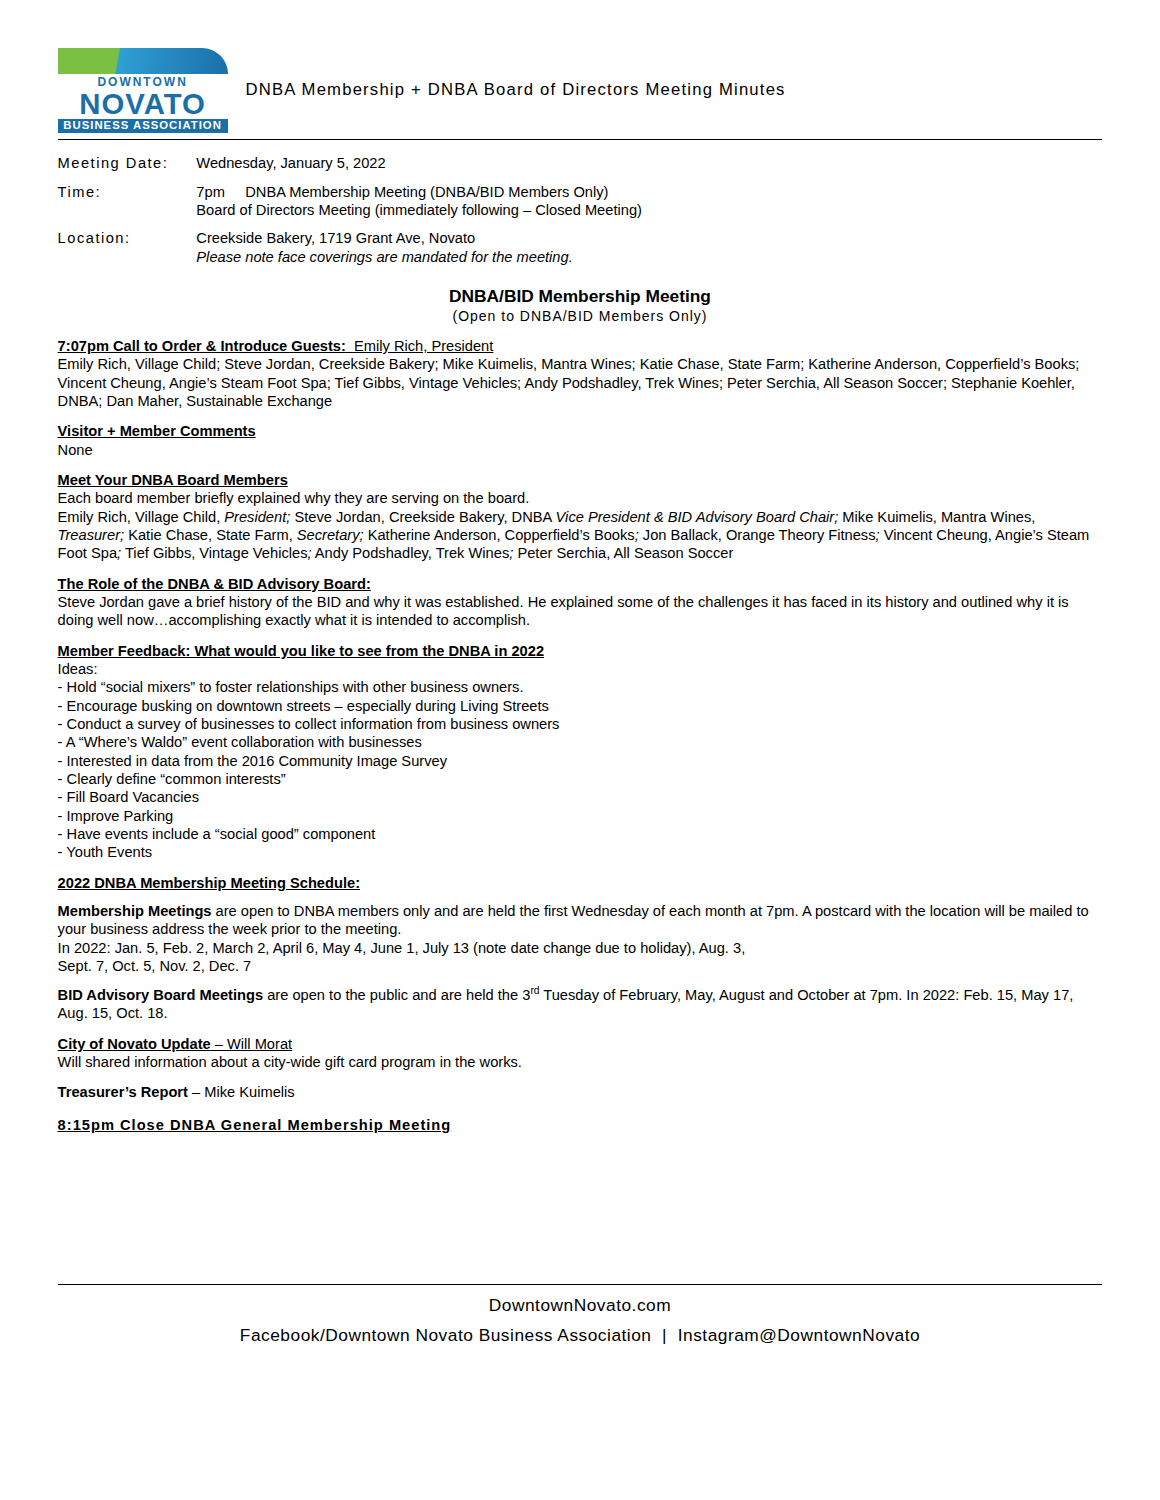DOWNTOWN
NOVATO
BUSINESS ASSOCIATION
DNBA Membership + DNBA Board of Directors Meeting Minutes
| Meeting Date: | Wednesday, January 5, 2022 |
| Time: | 7pm DNBA Membership Meeting (DNBA/BID Members Only) Board of Directors Meeting (immediately following – Closed Meeting) |
| Location: | Creekside Bakery, 1719 Grant Ave, Novato Please note face coverings are mandated for the meeting. |
DNBA/BID Membership Meeting
(Open to DNBA/BID Members Only)
7:07pm Call to Order & Introduce Guests: Emily Rich, President
Emily Rich, Village Child; Steve Jordan, Creekside Bakery; Mike Kuimelis, Mantra Wines; Katie Chase, State Farm; Katherine Anderson, Copperfield’s Books; Vincent Cheung, Angie’s Steam Foot Spa; Tief Gibbs, Vintage Vehicles; Andy Podshadley, Trek Wines; Peter Serchia, All Season Soccer; Stephanie Koehler, DNBA; Dan Maher, Sustainable Exchange
Visitor + Member Comments
None
Meet Your DNBA Board Members
Each board member briefly explained why they are serving on the board.
Emily Rich, Village Child, President; Steve Jordan, Creekside Bakery, DNBA Vice President & BID Advisory Board Chair; Mike Kuimelis, Mantra Wines, Treasurer; Katie Chase, State Farm, Secretary; Katherine Anderson, Copperfield’s Books; Jon Ballack, Orange Theory Fitness; Vincent Cheung, Angie’s Steam Foot Spa; Tief Gibbs, Vintage Vehicles; Andy Podshadley, Trek Wines; Peter Serchia, All Season Soccer
The Role of the DNBA & BID Advisory Board:
Steve Jordan gave a brief history of the BID and why it was established. He explained some of the challenges it has faced in its history and outlined why it is doing well now…accomplishing exactly what it is intended to accomplish.
Member Feedback: What would you like to see from the DNBA in 2022
Ideas:
Hold “social mixers” to foster relationships with other business owners.
Encourage busking on downtown streets – especially during Living Streets
Conduct a survey of businesses to collect information from business owners
A “Where’s Waldo” event collaboration with businesses
Interested in data from the 2016 Community Image Survey
Clearly define “common interests”
Fill Board Vacancies
Improve Parking
Have events include a “social good” component
Youth Events
2022 DNBA Membership Meeting Schedule:
Membership Meetings are open to DNBA members only and are held the first Wednesday of each month at 7pm. A postcard with the location will be mailed to your business address the week prior to the meeting.
In 2022: Jan. 5, Feb. 2, March 2, April 6, May 4, June 1, July 13 (note date change due to holiday), Aug. 3,
Sept. 7, Oct. 5, Nov. 2, Dec. 7
BID Advisory Board Meetings are open to the public and are held the 3rd Tuesday of February, May, August and October at 7pm. In 2022: Feb. 15, May 17, Aug. 15, Oct. 18.
City of Novato Update – Will Morat
Will shared information about a city-wide gift card program in the works.
Treasurer’s Report – Mike Kuimelis
8:15pm Close DNBA General Membership Meeting
DowntownNovato.com
Facebook/Downtown Novato Business Association | Instagram@DowntownNovato